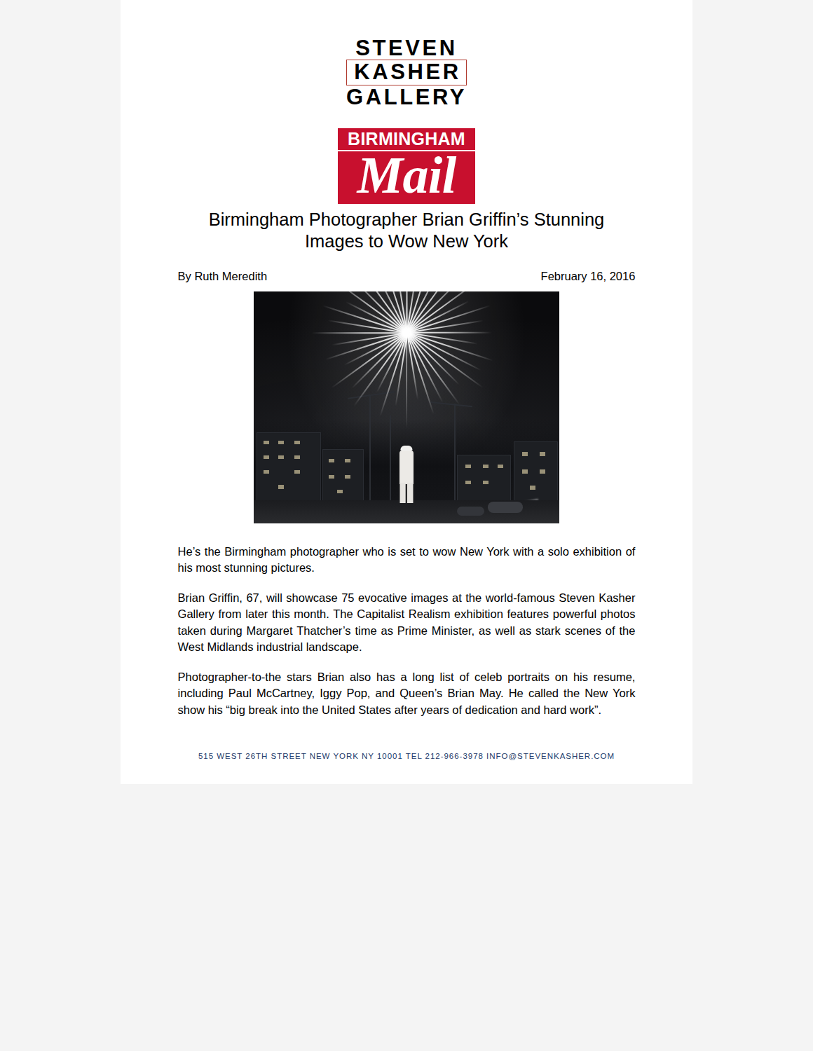STEVEN KASHER GALLERY
BIRMINGHAM
Mail
Birmingham Photographer Brian Griffin’s Stunning
Images to Wow New York
By Ruth Meredith February 16, 2016
He’s the Birmingham photographer who is set to wow New York with a solo exhibition of his most stunning pictures.
Brian Griffin, 67, will showcase 75 evocative images at the world-famous Steven Kasher Gallery from later this month. The Capitalist Realism exhibition features powerful photos taken during Margaret Thatcher’s time as Prime Minister, as well as stark scenes of the West Midlands industrial landscape.
Photographer-to-the stars Brian also has a long list of celeb portraits on his resume, including Paul McCartney, Iggy Pop, and Queen’s Brian May. He called the New York show his “big break into the United States after years of dedication and hard work”.
515 WEST 26TH STREET NEW YORK NY 10001 TEL 212-966-3978 INFO@STEVENKASHER.COM